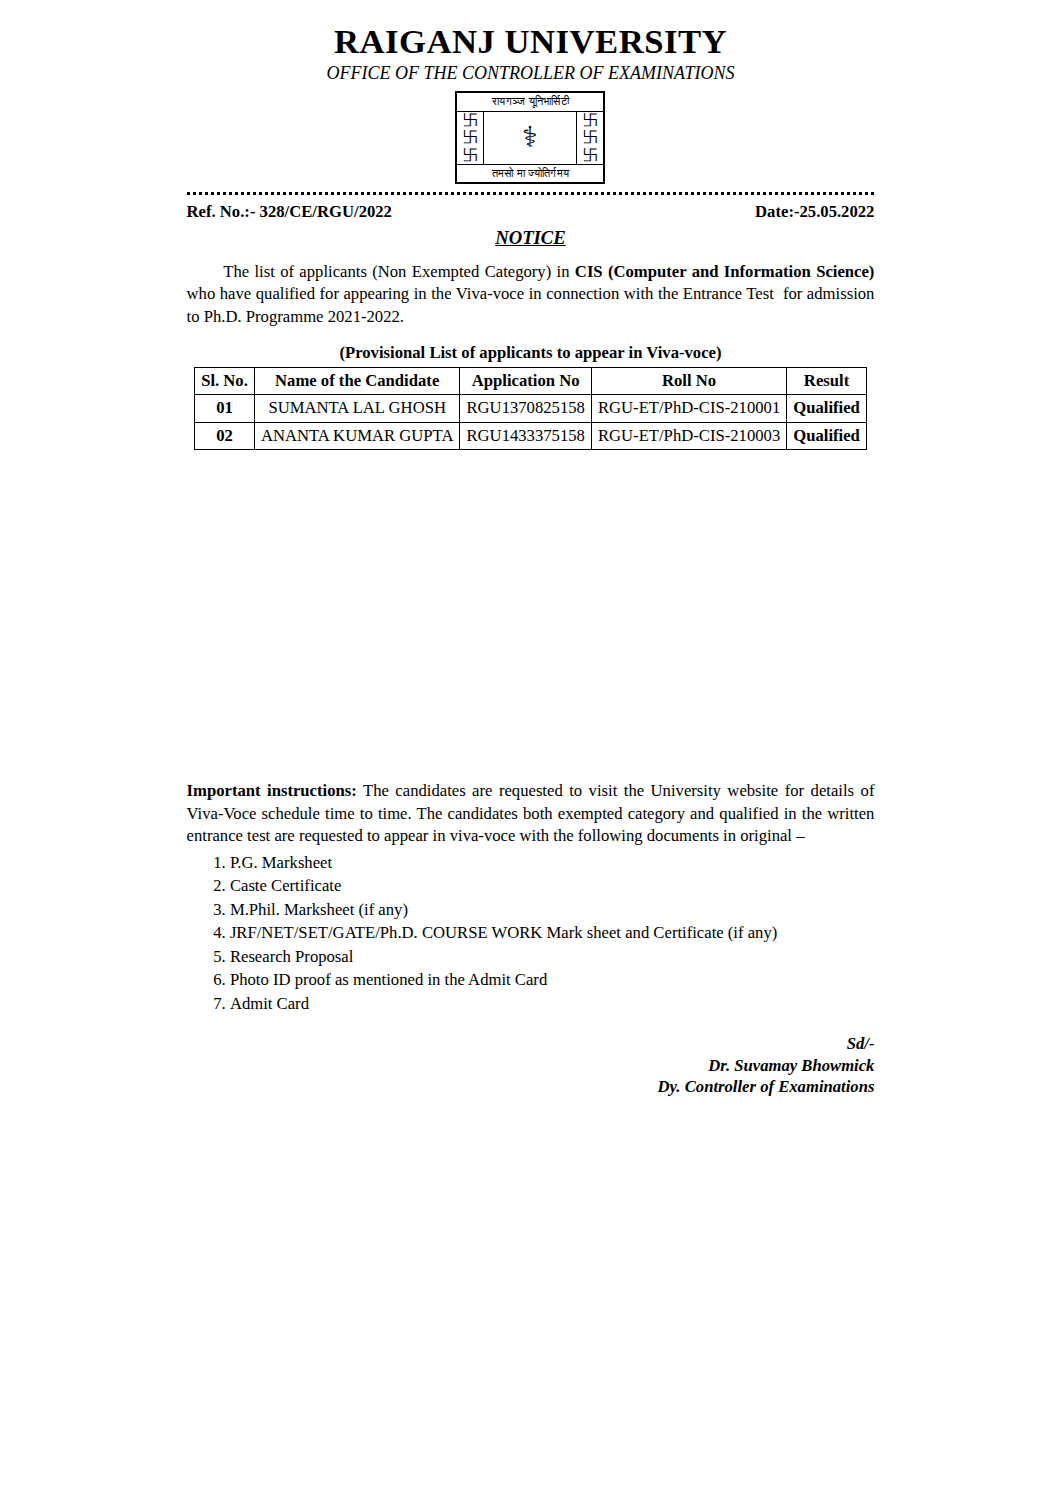RAIGANJ UNIVERSITY
OFFICE OF THE CONTROLLER OF EXAMINATIONS
रायगञ्ज यूनिभार्सिटी
卐卐卐
⚕
卐卐卐
तमसो मा ज्योतिर्गमय
Ref. No.:- 328/CE/RGU/2022 Date:-25.05.2022
NOTICE
The list of applicants (Non Exempted Category) in CIS (Computer and Information Science) who have qualified for appearing in the Viva-voce in connection with the Entrance Test for admission to Ph.D. Programme 2021-2022.
(Provisional List of applicants to appear in Viva-voce)
| Sl. No. | Name of the Candidate | Application No | Roll No | Result |
| --- | --- | --- | --- | --- |
| 01 | SUMANTA LAL GHOSH | RGU1370825158 | RGU-ET/PhD-CIS-210001 | Qualified |
| 02 | ANANTA KUMAR GUPTA | RGU1433375158 | RGU-ET/PhD-CIS-210003 | Qualified |
Important instructions: The candidates are requested to visit the University website for details of Viva-Voce schedule time to time. The candidates both exempted category and qualified in the written entrance test are requested to appear in viva-voce with the following documents in original –
P.G. Marksheet
Caste Certificate
M.Phil. Marksheet (if any)
JRF/NET/SET/GATE/Ph.D. COURSE WORK Mark sheet and Certificate (if any)
Research Proposal
Photo ID proof as mentioned in the Admit Card
Admit Card
Sd/-
Dr. Suvamay Bhowmick
Dy. Controller of Examinations